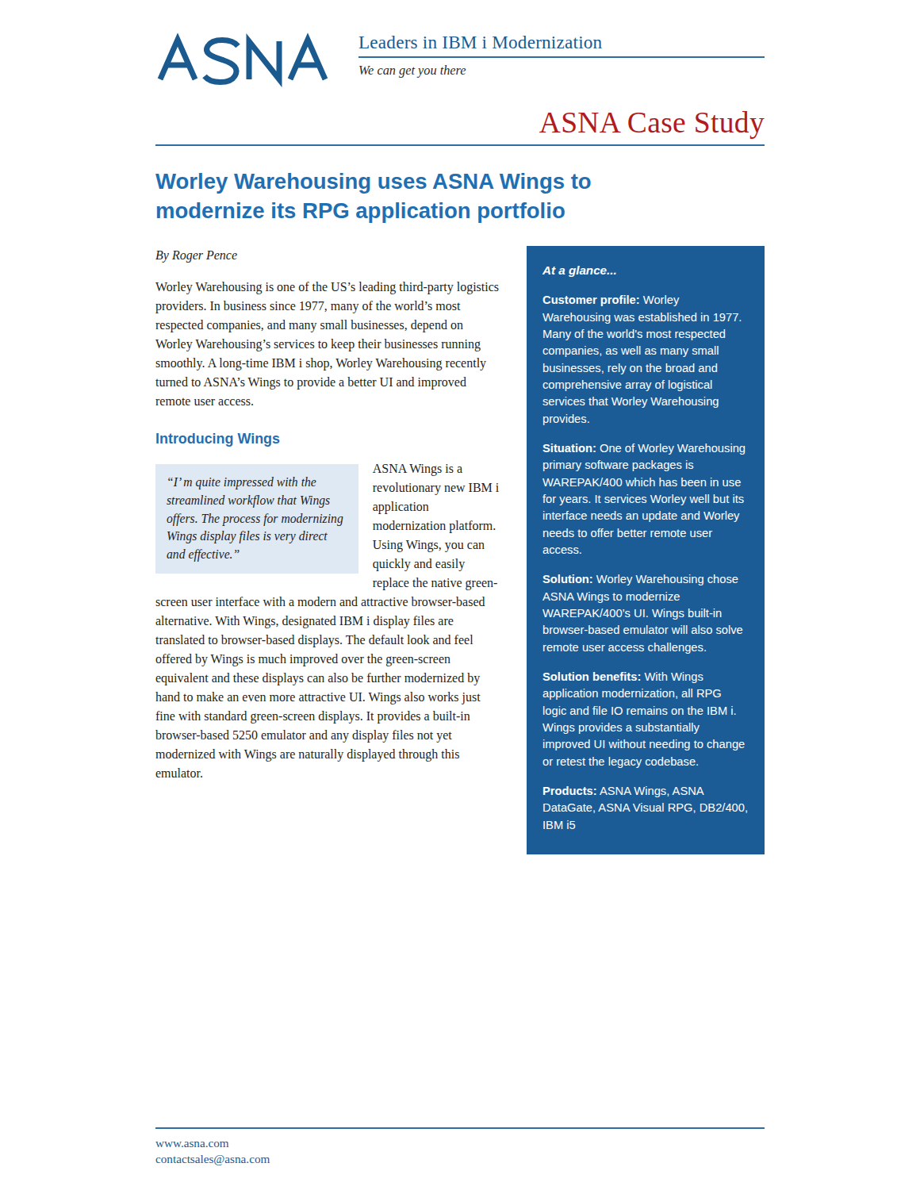ASNA
Leaders in IBM i Modernization
We can get you there
ASNA Case Study
Worley Warehousing uses ASNA Wings to modernize its RPG application portfolio
By Roger Pence
Worley Warehousing is one of the US’s leading third-party logistics providers. In business since 1977, many of the world’s most respected companies, and many small businesses, depend on Worley Warehousing’s services to keep their businesses running smoothly. A long-time IBM i shop, Worley Warehousing recently turned to ASNA’s Wings to provide a better UI and improved remote user access.
Introducing Wings
“I’ m quite impressed with the streamlined workflow that Wings offers. The process for modernizing Wings display files is very direct and effective.”
ASNA Wings is a revolutionary new IBM i application modernization platform. Using Wings, you can quickly and easily replace the native green-screen user interface with a modern and attractive browser-based alternative. With Wings, designated IBM i display files are translated to browser-based displays. The default look and feel offered by Wings is much improved over the green-screen equivalent and these displays can also be further modernized by hand to make an even more attractive UI. Wings also works just fine with standard green-screen displays. It provides a built-in browser-based 5250 emulator and any display files not yet modernized with Wings are naturally displayed through this emulator.
At a glance...
Customer profile: Worley Warehousing was established in 1977. Many of the world's most respected companies, as well as many small businesses, rely on the broad and comprehensive array of logistical services that Worley Warehousing provides.
Situation: One of Worley Warehousing primary software packages is WAREPAK/400 which has been in use for years. It services Worley well but its interface needs an update and Worley needs to offer better remote user access.
Solution: Worley Warehousing chose ASNA Wings to modernize WAREPAK/400’s UI. Wings built-in browser-based emulator will also solve remote user access challenges.
Solution benefits: With Wings application modernization, all RPG logic and file IO remains on the IBM i. Wings provides a substantially improved UI without needing to change or retest the legacy codebase.
Products: ASNA Wings, ASNA DataGate, ASNA Visual RPG, DB2/400, IBM i5
www.asna.com
contactsales@asna.com